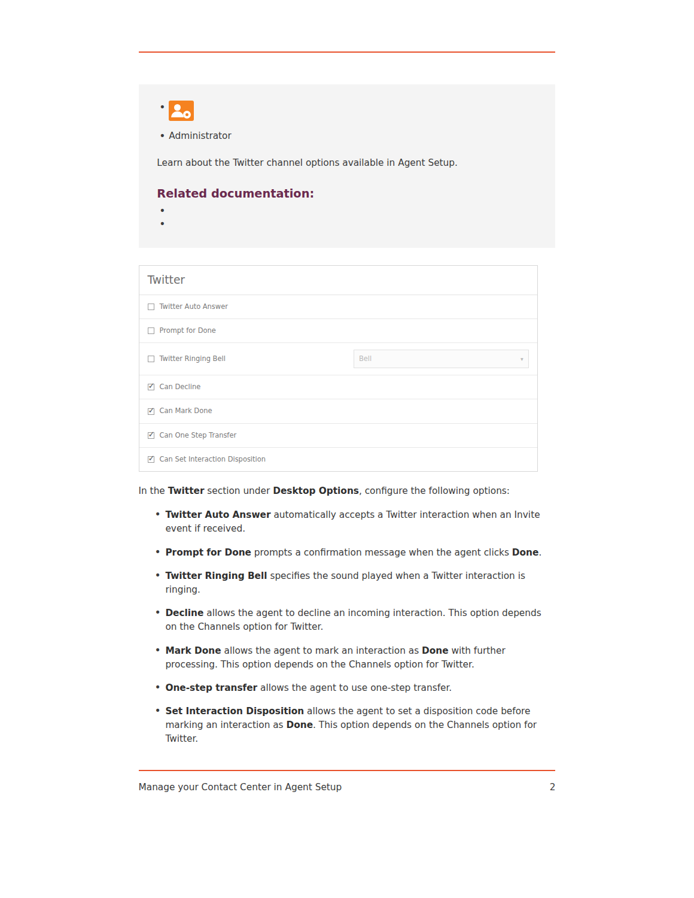Administrator
Learn about the Twitter channel options available in Agent Setup.
Related documentation:
Twitter
Twitter Auto Answer
Prompt for Done
Twitter Ringing Bell
Bell▾
Can Decline
Can Mark Done
Can One Step Transfer
Can Set Interaction Disposition
In the Twitter section under Desktop Options, configure the following options:
Twitter Auto Answer automatically accepts a Twitter interaction when an Invite event if received.
Prompt for Done prompts a confirmation message when the agent clicks Done.
Twitter Ringing Bell specifies the sound played when a Twitter interaction is ringing.
Decline allows the agent to decline an incoming interaction. This option depends on the Channels option for Twitter.
Mark Done allows the agent to mark an interaction as Done with further processing. This option depends on the Channels option for Twitter.
One-step transfer allows the agent to use one-step transfer.
Set Interaction Disposition allows the agent to set a disposition code before marking an interaction as Done. This option depends on the Channels option for Twitter.
Manage your Contact Center in Agent Setup 2